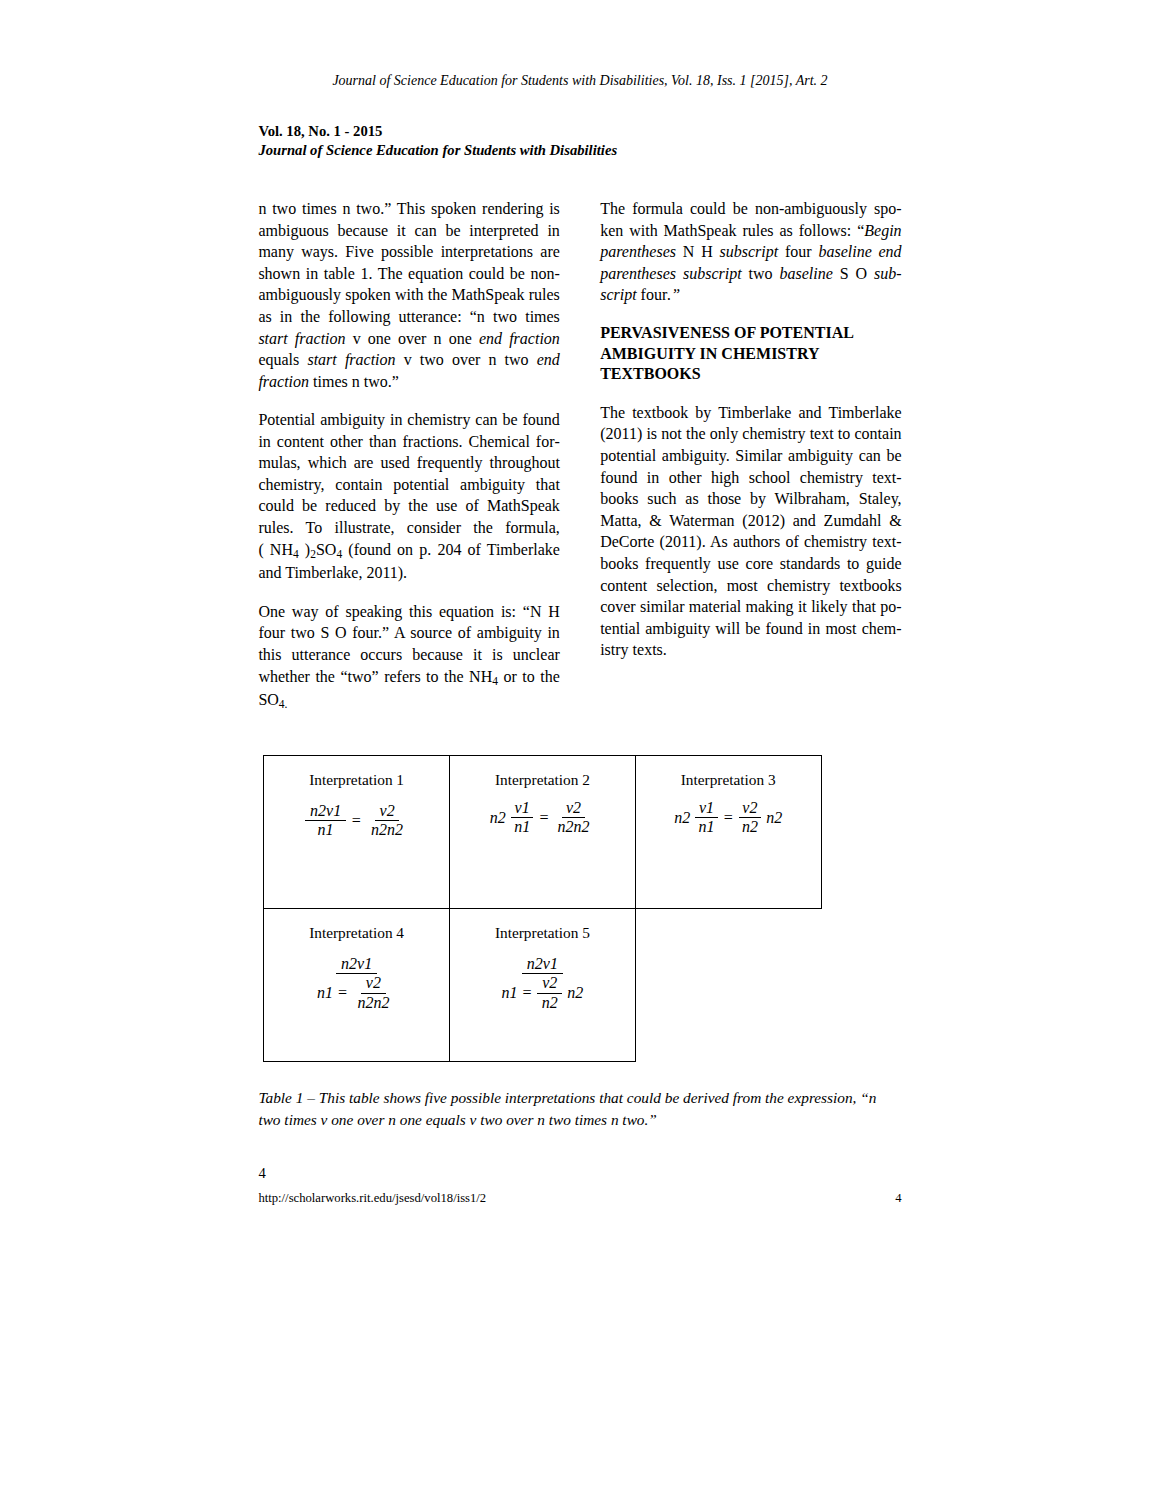Journal of Science Education for Students with Disabilities, Vol. 18, Iss. 1 [2015], Art. 2
Vol. 18, No. 1 - 2015
Journal of Science Education for Students with Disabilities
n two times n two.” This spoken rendering is ambiguous because it can be interpreted in many ways. Five possible interpretations are shown in table 1. The equation could be non-ambiguously spoken with the MathSpeak rules as in the following utterance: “n two times start fraction v one over n one end fraction equals start fraction v two over n two end fraction times n two.”
Potential ambiguity in chemistry can be found in content other than fractions. Chemical formulas, which are used frequently through­out chemistry, contain potential ambiguity that could be reduced by the use of MathSpeak rules. To illustrate, consider the formula, ( NH4 )2SO4 (found on p. 204 of Timberlake and Timberlake, 2011).
One way of speaking this equation is: “N H four two S O four.” A source of ambiguity in this utterance occurs because it is unclear whether the “two” refers to the NH4 or to the SO4.
The formula could be non-ambiguously spoken with MathSpeak rules as follows: “Begin parentheses N H subscript four baseline end parentheses subscript two baseline S O subscript four.”
Pervasiveness of Potential Ambiguity in Chemistry Textbooks
The textbook by Timberlake and Timberlake (2011) is not the only chemistry text to contain potential ambiguity. Similar ambiguity can be found in other high school chemistry textbooks such as those by Wilbraham, Staley, Matta, & Waterman (2012) and Zumdahl & DeCorte (2011). As authors of chemistry textbooks fre­quently use core standards to guide content selection, most chemistry textbooks cover similar material making it likely that potential ambiguity will be found in most chemistry texts.
| Interpretation 1 n2v1 n1 = v2 n2n2 | Interpretation 2 n2 v1 n1 = v2 n2n2 | Interpretation 3 n2 v1 n1 = v2 n2 n2 |
| Interpretation 4 n2v1 n1 = v2 n2n2 | Interpretation 5 n2v1 n1 = v2 n2 n2 | |
Table 1 – This table shows five possible interpretations that could be derived from the expression, “n two times v one over n one equals v two over n two times n two.”
4
http://scholarworks.rit.edu/jsesd/vol18/iss1/2 4